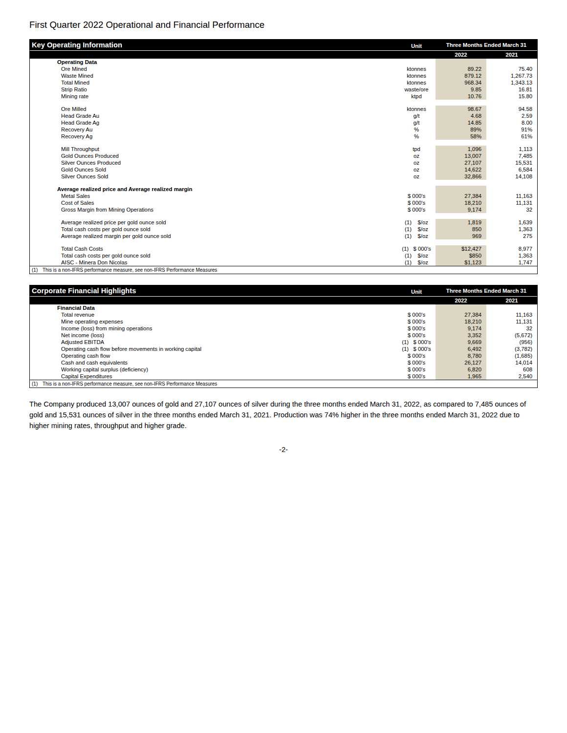First Quarter 2022 Operational and Financial Performance
| Key Operating Information | Unit | Three Months Ended March 31 |
| --- | --- | --- |
| | | 2022 | 2021 |
| | Operating Data | | | |
| | Ore Mined | ktonnes | 89.22 | 75.40 |
| | Waste Mined | ktonnes | 879.12 | 1,267.73 |
| | Total Mined | ktonnes | 968.34 | 1,343.13 |
| | Strip Ratio | waste/ore | 9.85 | 16.81 |
| | Mining rate | ktpd | 10.76 | 15.80 |
| | Ore Milled | ktonnes | 98.67 | 94.58 |
| | Head Grade Au | g/t | 4.68 | 2.59 |
| | Head Grade Ag | g/t | 14.85 | 8.00 |
| | Recovery Au | % | 89% | 91% |
| | Recovery Ag | % | 58% | 61% |
| | Mill Throughput | tpd | 1,096 | 1,113 |
| | Gold Ounces Produced | oz | 13,007 | 7,485 |
| | Silver Ounces Produced | oz | 27,107 | 15,531 |
| | Gold Ounces Sold | oz | 14,622 | 6,584 |
| | Silver Ounces Sold | oz | 32,866 | 14,108 |
| | Average realized price and Average realized margin | | | |
| | Metal Sales | $ 000's | 27,384 | 11,163 |
| | Cost of Sales | $ 000's | 18,210 | 11,131 |
| | Gross Margin from Mining Operations | $ 000's | 9,174 | 32 |
| | Average realized price per gold ounce sold | (1) $/oz | 1,819 | 1,639 |
| | Total cash costs per gold ounce sold | (1) $/oz | 850 | 1,363 |
| | Average realized margin per gold ounce sold | (1) $/oz | 969 | 275 |
| | Total Cash Costs | (1) $ 000's | $12,427 | 8,977 |
| | Total cash costs per gold ounce sold | (1) $/oz | $850 | 1,363 |
| | AISC - Minera Don Nicolas | (1) $/oz | $1,123 | 1,747 |
| (1) This is a non-IFRS performance measure, see non-IFRS Performance Measures |
| Corporate Financial Highlights | Unit | Three Months Ended March 31 |
| --- | --- | --- |
| | | 2022 | 2021 |
| | Financial Data | | | |
| | Total revenue | $ 000's | 27,384 | 11,163 |
| | Mine operating expenses | $ 000's | 18,210 | 11,131 |
| | Income (loss) from mining operations | $ 000's | 9,174 | 32 |
| | Net income (loss) | $ 000's | 3,352 | (5,672) |
| | Adjusted EBITDA | (1) $ 000's | 9,669 | (956) |
| | Operating cash flow before movements in working capital | (1) $ 000's | 6,492 | (3,782) |
| | Operating cash flow | $ 000's | 8,780 | (1,685) |
| | Cash and cash equivalents | $ 000's | 26,127 | 14,014 |
| | Working capital surplus (deficiency) | $ 000's | 6,820 | 608 |
| | Capital Expenditures | $ 000's | 1,965 | 2,540 |
| (1) This is a non-IFRS performance measure, see non-IFRS Performance Measures |
The Company produced 13,007 ounces of gold and 27,107 ounces of silver during the three months ended March 31, 2022, as compared to 7,485 ounces of gold and 15,531 ounces of silver in the three months ended March 31, 2021. Production was 74% higher in the three months ended March 31, 2022 due to higher mining rates, throughput and higher grade.
-2-